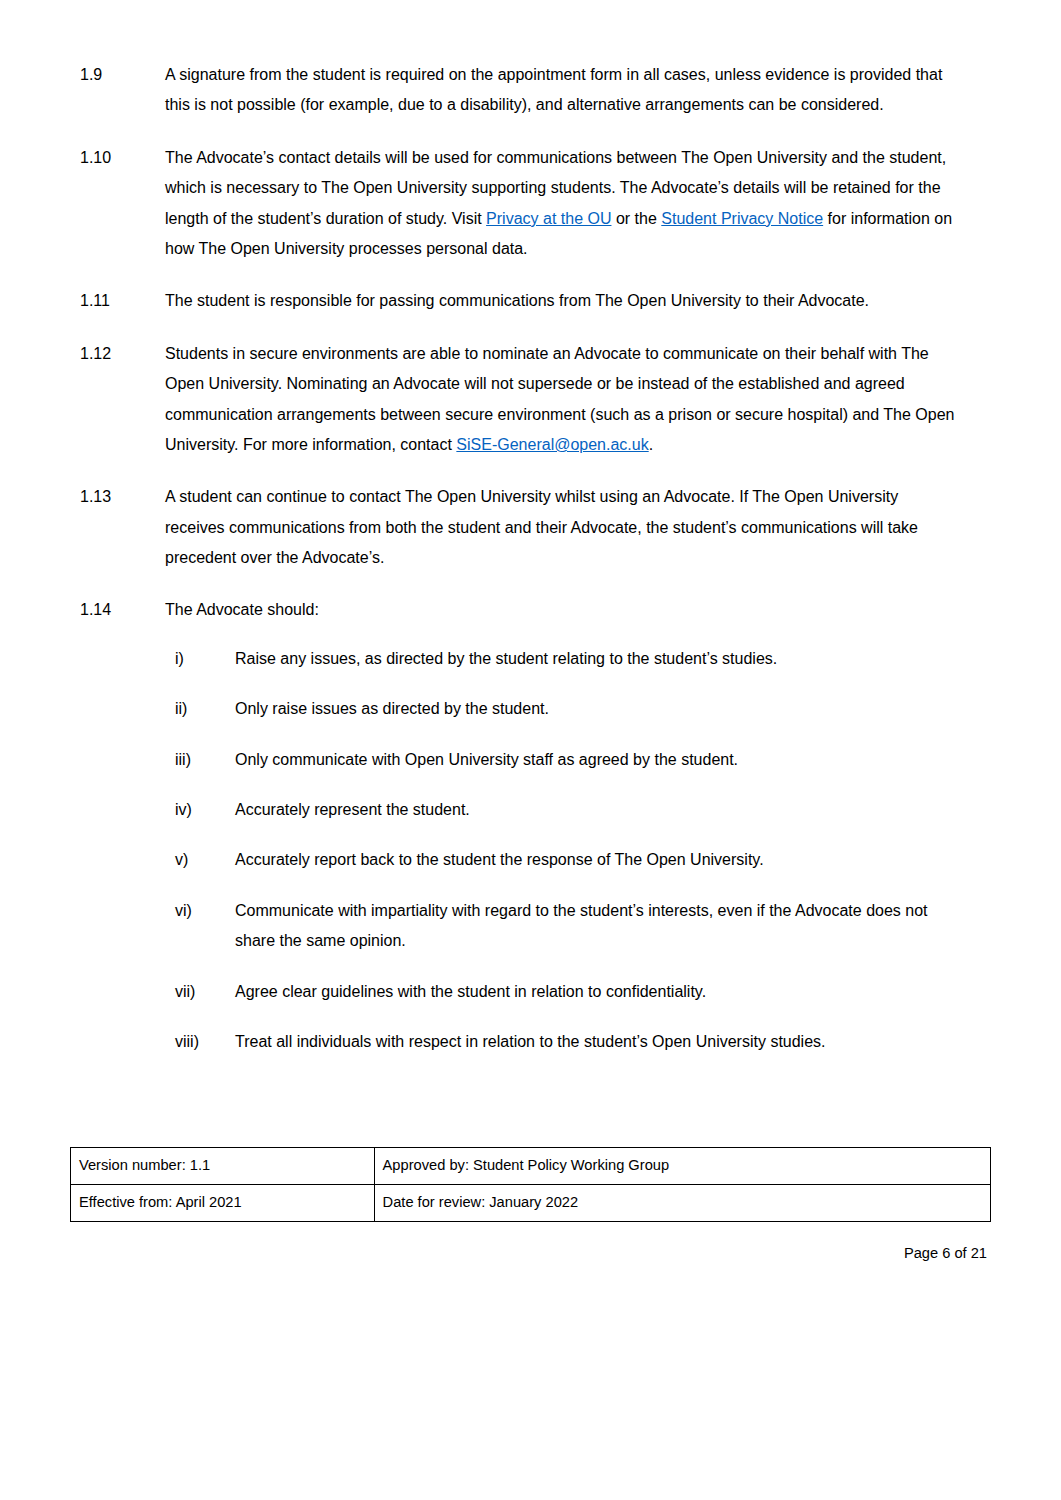1.9
A signature from the student is required on the appointment form in all cases, unless evidence is provided that this is not possible (for example, due to a disability), and alternative arrangements can be considered.
1.10
The Advocate’s contact details will be used for communications between The Open University and the student, which is necessary to The Open University supporting students. The Advocate’s details will be retained for the length of the student’s duration of study. Visit Privacy at the OU or the Student Privacy Notice for information on how The Open University processes personal data.
1.11
The student is responsible for passing communications from The Open University to their Advocate.
1.12
Students in secure environments are able to nominate an Advocate to communicate on their behalf with The Open University. Nominating an Advocate will not supersede or be instead of the established and agreed communication arrangements between secure environment (such as a prison or secure hospital) and The Open University. For more information, contact SiSE-General@open.ac.uk.
1.13
A student can continue to contact The Open University whilst using an Advocate. If The Open University receives communications from both the student and their Advocate, the student’s communications will take precedent over the Advocate’s.
1.14
The Advocate should:
i) Raise any issues, as directed by the student relating to the student’s studies.
ii) Only raise issues as directed by the student.
iii) Only communicate with Open University staff as agreed by the student.
iv) Accurately represent the student.
v) Accurately report back to the student the response of The Open University.
vi) Communicate with impartiality with regard to the student’s interests, even if the Advocate does not share the same opinion.
vii) Agree clear guidelines with the student in relation to confidentiality.
viii) Treat all individuals with respect in relation to the student’s Open University studies.
| Version number: 1.1 | Approved by: Student Policy Working Group |
| Effective from: April 2021 | Date for review: January 2022 |
Page 6 of 21